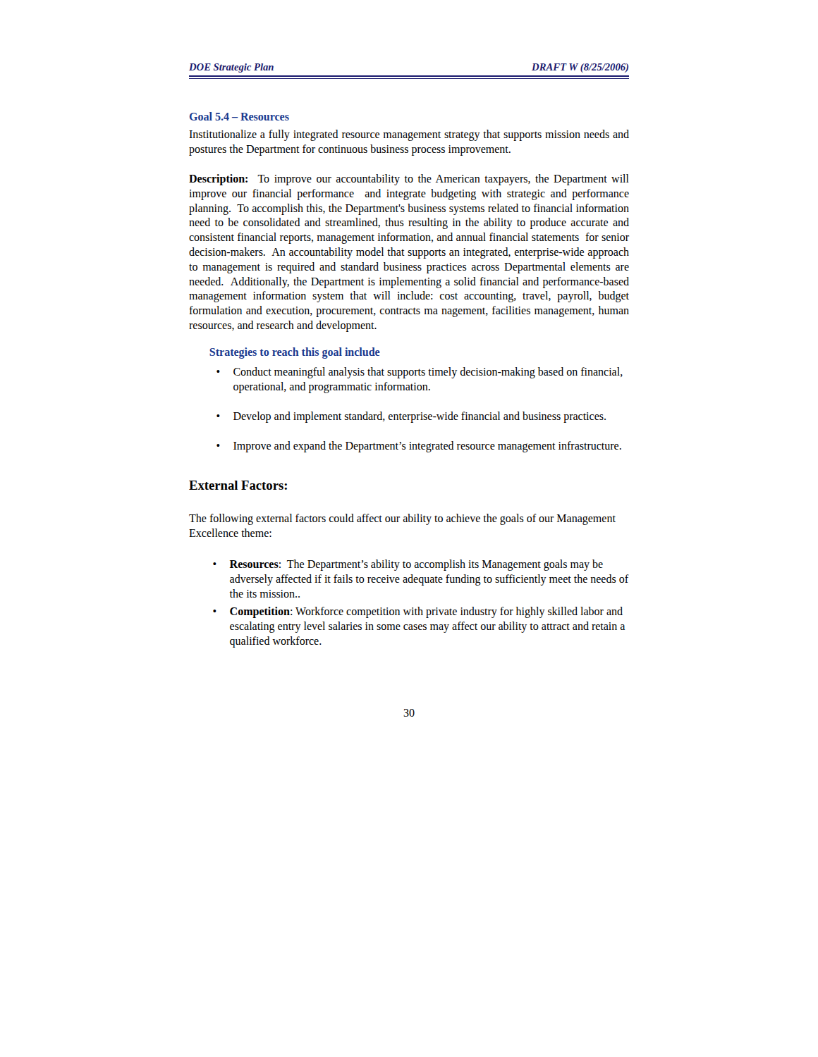DOE Strategic Plan DRAFT W (8/25/2006)
Goal 5.4 – Resources
Institutionalize a fully integrated resource management strategy that supports mission needs and postures the Department for continuous business process improvement.
Description: To improve our accountability to the American taxpayers, the Department will improve our financial performance and integrate budgeting with strategic and performance planning. To accomplish this, the Department's business systems related to financial information need to be consolidated and streamlined, thus resulting in the ability to produce accurate and consistent financial reports, management information, and annual financial statements for senior decision-makers. An accountability model that supports an integrated, enterprise-wide approach to management is required and standard business practices across Departmental elements are needed. Additionally, the Department is implementing a solid financial and performance-based management information system that will include: cost accounting, travel, payroll, budget formulation and execution, procurement, contracts ma nagement, facilities management, human resources, and research and development.
Strategies to reach this goal include
Conduct meaningful analysis that supports timely decision-making based on financial, operational, and programmatic information.
Develop and implement standard, enterprise-wide financial and business practices.
Improve and expand the Department’s integrated resource management infrastructure.
External Factors:
The following external factors could affect our ability to achieve the goals of our Management Excellence theme:
Resources: The Department’s ability to accomplish its Management goals may be adversely affected if it fails to receive adequate funding to sufficiently meet the needs of the its mission..
Competition: Workforce competition with private industry for highly skilled labor and escalating entry level salaries in some cases may affect our ability to attract and retain a qualified workforce.
30